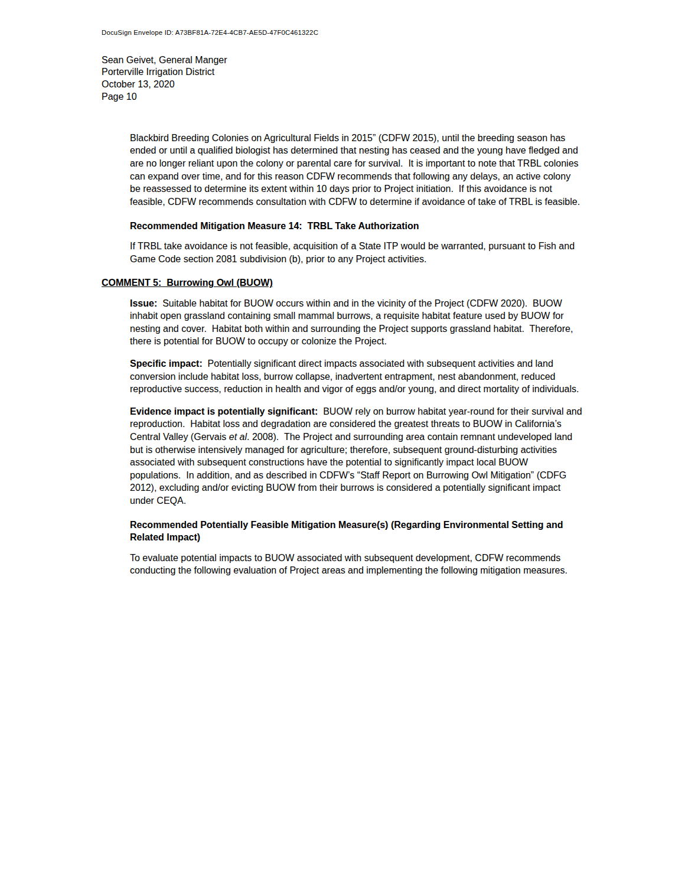DocuSign Envelope ID: A73BF81A-72E4-4CB7-AE5D-47F0C461322C
Sean Geivet, General Manger
Porterville Irrigation District
October 13, 2020
Page 10
Blackbird Breeding Colonies on Agricultural Fields in 2015” (CDFW 2015), until the breeding season has ended or until a qualified biologist has determined that nesting has ceased and the young have fledged and are no longer reliant upon the colony or parental care for survival. It is important to note that TRBL colonies can expand over time, and for this reason CDFW recommends that following any delays, an active colony be reassessed to determine its extent within 10 days prior to Project initiation. If this avoidance is not feasible, CDFW recommends consultation with CDFW to determine if avoidance of take of TRBL is feasible.
Recommended Mitigation Measure 14: TRBL Take Authorization
If TRBL take avoidance is not feasible, acquisition of a State ITP would be warranted, pursuant to Fish and Game Code section 2081 subdivision (b), prior to any Project activities.
COMMENT 5: Burrowing Owl (BUOW)
Issue: Suitable habitat for BUOW occurs within and in the vicinity of the Project (CDFW 2020). BUOW inhabit open grassland containing small mammal burrows, a requisite habitat feature used by BUOW for nesting and cover. Habitat both within and surrounding the Project supports grassland habitat. Therefore, there is potential for BUOW to occupy or colonize the Project.
Specific impact: Potentially significant direct impacts associated with subsequent activities and land conversion include habitat loss, burrow collapse, inadvertent entrapment, nest abandonment, reduced reproductive success, reduction in health and vigor of eggs and/or young, and direct mortality of individuals.
Evidence impact is potentially significant: BUOW rely on burrow habitat year-round for their survival and reproduction. Habitat loss and degradation are considered the greatest threats to BUOW in California’s Central Valley (Gervais et al. 2008). The Project and surrounding area contain remnant undeveloped land but is otherwise intensively managed for agriculture; therefore, subsequent ground-disturbing activities associated with subsequent constructions have the potential to significantly impact local BUOW populations. In addition, and as described in CDFW’s “Staff Report on Burrowing Owl Mitigation” (CDFG 2012), excluding and/or evicting BUOW from their burrows is considered a potentially significant impact under CEQA.
Recommended Potentially Feasible Mitigation Measure(s) (Regarding Environmental Setting and Related Impact)
To evaluate potential impacts to BUOW associated with subsequent development, CDFW recommends conducting the following evaluation of Project areas and implementing the following mitigation measures.